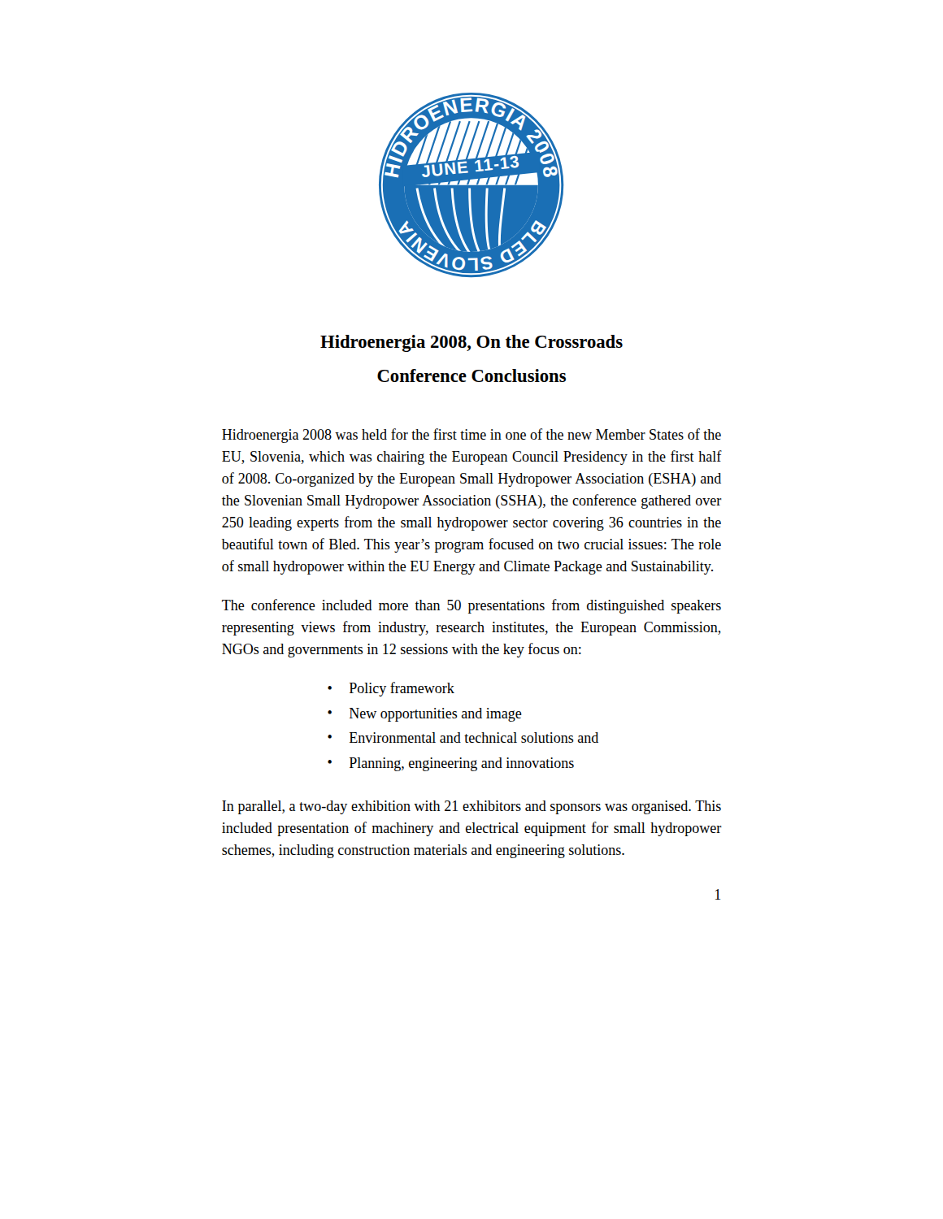HIDROENERGIA 2008 BLED SLOVENIA JUNE 11-13
Hidroenergia 2008, On the Crossroads
Conference Conclusions
Hidroenergia 2008 was held for the first time in one of the new Member States of the EU, Slovenia, which was chairing the European Council Presidency in the first half of 2008. Co-organized by the European Small Hydropower Association (ESHA) and the Slovenian Small Hydropower Association (SSHA), the conference gathered over 250 leading experts from the small hydropower sector covering 36 countries in the beautiful town of Bled. This year’s program focused on two crucial issues: The role of small hydropower within the EU Energy and Climate Package and Sustainability.
The conference included more than 50 presentations from distinguished speakers representing views from industry, research institutes, the European Commission, NGOs and governments in 12 sessions with the key focus on:
Policy framework
New opportunities and image
Environmental and technical solutions and
Planning, engineering and innovations
In parallel, a two-day exhibition with 21 exhibitors and sponsors was organised. This included presentation of machinery and electrical equipment for small hydropower schemes, including construction materials and engineering solutions.
1